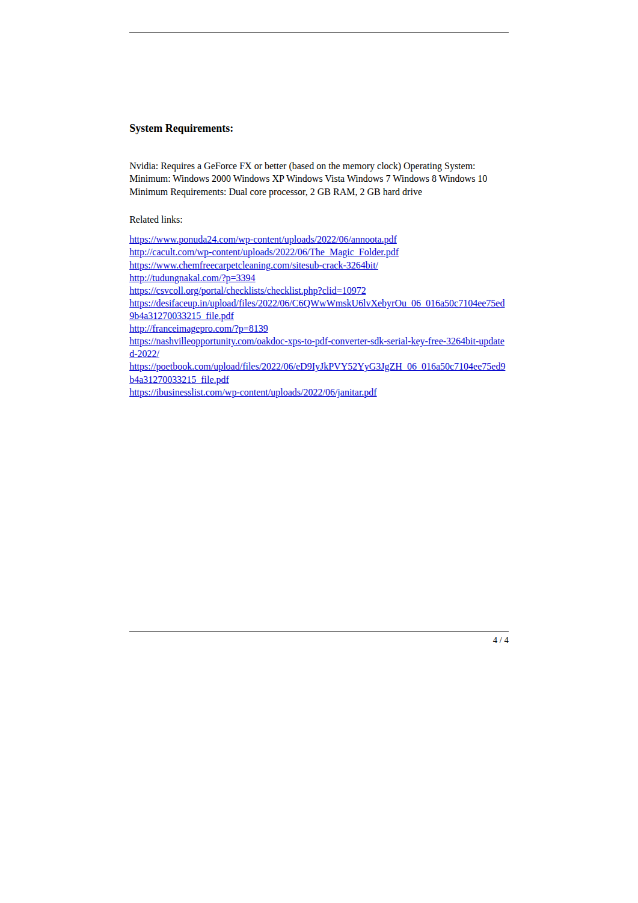System Requirements:
Nvidia: Requires a GeForce FX or better (based on the memory clock) Operating System: Minimum: Windows 2000 Windows XP Windows Vista Windows 7 Windows 8 Windows 10 Minimum Requirements: Dual core processor, 2 GB RAM, 2 GB hard drive
Related links:
https://www.ponuda24.com/wp-content/uploads/2022/06/annoota.pdf
http://cacult.com/wp-content/uploads/2022/06/The_Magic_Folder.pdf
https://www.chemfreecarpetcleaning.com/sitesub-crack-3264bit/
http://tudungnakal.com/?p=3394
https://csvcoll.org/portal/checklists/checklist.php?clid=10972
https://desifaceup.in/upload/files/2022/06/C6QWwWmskU6lvXebyrOu_06_016a50c7104ee75ed9b4a31270033215_file.pdf
http://franceimagepro.com/?p=8139
https://nashvilleopportunity.com/oakdoc-xps-to-pdf-converter-sdk-serial-key-free-3264bit-updated-2022/
https://poetbook.com/upload/files/2022/06/eD9IyJkPVY52YyG3JgZH_06_016a50c7104ee75ed9b4a31270033215_file.pdf
https://ibusinesslist.com/wp-content/uploads/2022/06/janitar.pdf
4 / 4